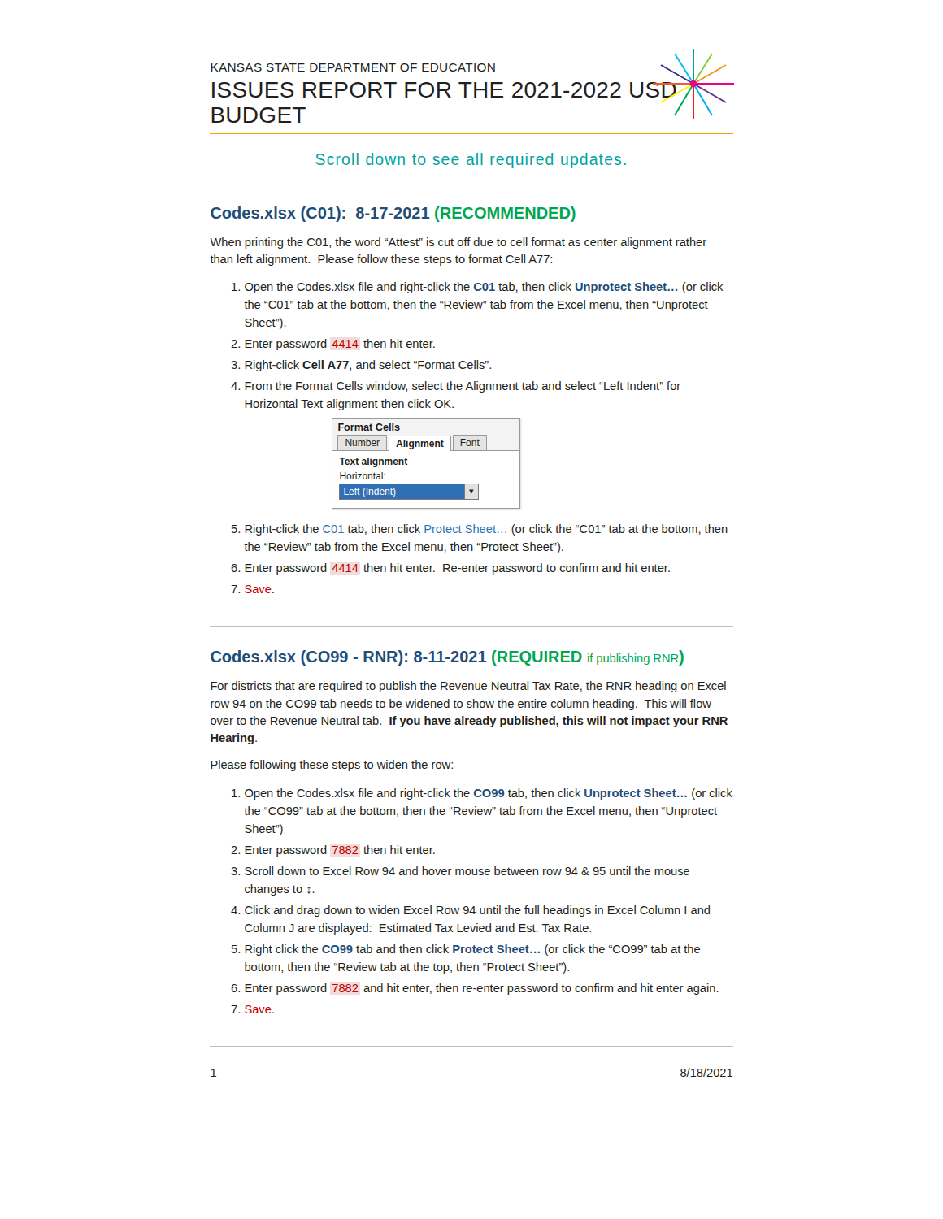KANSAS STATE DEPARTMENT OF EDUCATION
ISSUES REPORT FOR THE 2021-2022 USD BUDGET
Scroll down to see all required updates.
Codes.xlsx (C01): 8-17-2021 (RECOMMENDED)
When printing the C01, the word “Attest” is cut off due to cell format as center alignment rather than left alignment. Please follow these steps to format Cell A77:
Open the Codes.xlsx file and right-click the C01 tab, then click Unprotect Sheet… (or click the “C01” tab at the bottom, then the “Review” tab from the Excel menu, then “Unprotect Sheet”).
Enter password 4414 then hit enter.
Right-click Cell A77, and select “Format Cells”.
From the Format Cells window, select the Alignment tab and select “Left Indent” for Horizontal Text alignment then click OK.
Format Cells
Number Alignment Font
Text alignment
Horizontal:
Left (Indent)
▾
Right-click the C01 tab, then click Protect Sheet… (or click the “C01” tab at the bottom, then the “Review” tab from the Excel menu, then “Protect Sheet”).
Enter password 4414 then hit enter. Re-enter password to confirm and hit enter.
Save.
Codes.xlsx (CO99 - RNR): 8-11-2021 (REQUIRED if publishing RNR)
For districts that are required to publish the Revenue Neutral Tax Rate, the RNR heading on Excel row 94 on the CO99 tab needs to be widened to show the entire column heading. This will flow over to the Revenue Neutral tab. If you have already published, this will not impact your RNR Hearing.
Please following these steps to widen the row:
Open the Codes.xlsx file and right-click the CO99 tab, then click Unprotect Sheet… (or click the “CO99” tab at the bottom, then the “Review” tab from the Excel menu, then “Unprotect Sheet”)
Enter password 7882 then hit enter.
Scroll down to Excel Row 94 and hover mouse between row 94 & 95 until the mouse changes to ↕.
Click and drag down to widen Excel Row 94 until the full headings in Excel Column I and Column J are displayed: Estimated Tax Levied and Est. Tax Rate.
Right click the CO99 tab and then click Protect Sheet… (or click the “CO99” tab at the bottom, then the “Review tab at the top, then “Protect Sheet”).
Enter password 7882 and hit enter, then re-enter password to confirm and hit enter again.
Save.
1 8/18/2021